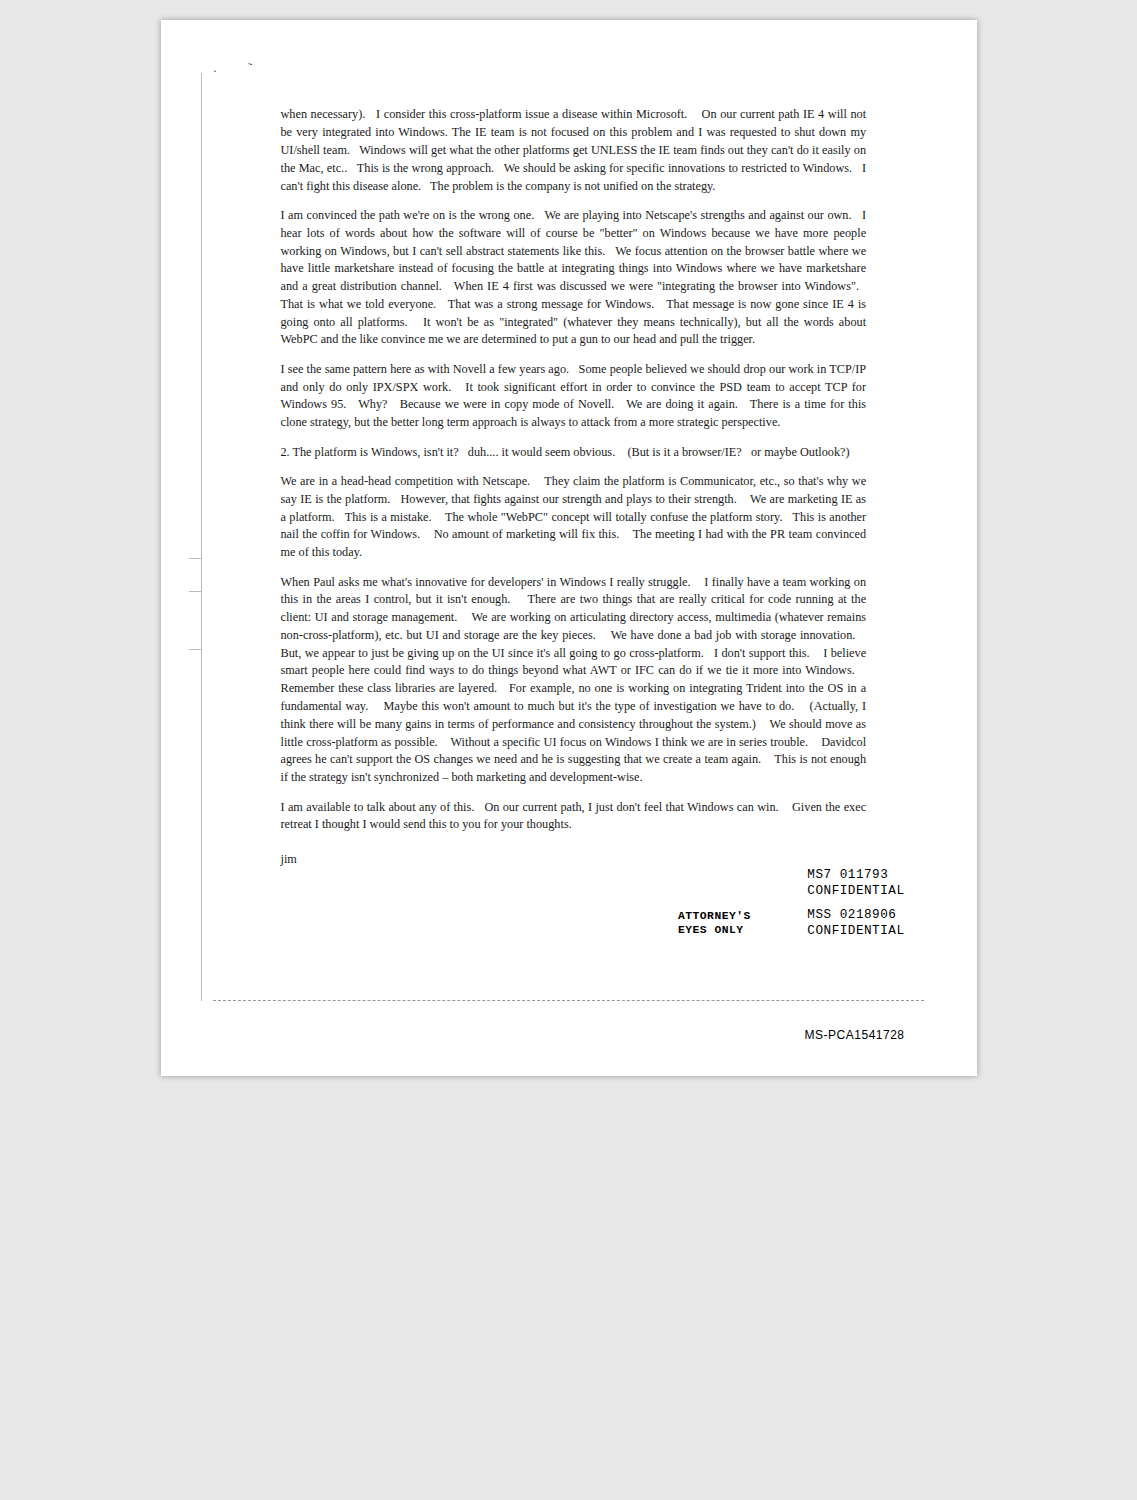. ˜
when necessary). I consider this cross-platform issue a disease within Microsoft. On our current path IE 4 will not be very integrated into Windows. The IE team is not focused on this problem and I was requested to shut down my UI/shell team. Windows will get what the other platforms get UNLESS the IE team finds out they can't do it easily on the Mac, etc.. This is the wrong approach. We should be asking for specific innovations to restricted to Windows. I can't fight this disease alone. The problem is the company is not unified on the strategy.
I am convinced the path we're on is the wrong one. We are playing into Netscape's strengths and against our own. I hear lots of words about how the software will of course be "better" on Windows because we have more people working on Windows, but I can't sell abstract statements like this. We focus attention on the browser battle where we have little marketshare instead of focusing the battle at integrating things into Windows where we have marketshare and a great distribution channel. When IE 4 first was discussed we were "integrating the browser into Windows". That is what we told everyone. That was a strong message for Windows. That message is now gone since IE 4 is going onto all platforms. It won't be as "integrated" (whatever they means technically), but all the words about WebPC and the like convince me we are determined to put a gun to our head and pull the trigger.
I see the same pattern here as with Novell a few years ago. Some people believed we should drop our work in TCP/IP and only do only IPX/SPX work. It took significant effort in order to convince the PSD team to accept TCP for Windows 95. Why? Because we were in copy mode of Novell. We are doing it again. There is a time for this clone strategy, but the better long term approach is always to attack from a more strategic perspective.
2. The platform is Windows, isn't it? duh.... it would seem obvious. (But is it a browser/IE? or maybe Outlook?)
We are in a head-head competition with Netscape. They claim the platform is Communicator, etc., so that's why we say IE is the platform. However, that fights against our strength and plays to their strength. We are marketing IE as a platform. This is a mistake. The whole "WebPC" concept will totally confuse the platform story. This is another nail the coffin for Windows. No amount of marketing will fix this. The meeting I had with the PR team convinced me of this today.
When Paul asks me what's innovative for developers' in Windows I really struggle. I finally have a team working on this in the areas I control, but it isn't enough. There are two things that are really critical for code running at the client: UI and storage management. We are working on articulating directory access, multimedia (whatever remains non-cross-platform), etc. but UI and storage are the key pieces. We have done a bad job with storage innovation. But, we appear to just be giving up on the UI since it's all going to go cross-platform. I don't support this. I believe smart people here could find ways to do things beyond what AWT or IFC can do if we tie it more into Windows. Remember these class libraries are layered. For example, no one is working on integrating Trident into the OS in a fundamental way. Maybe this won't amount to much but it's the type of investigation we have to do. (Actually, I think there will be many gains in terms of performance and consistency throughout the system.) We should move as little cross-platform as possible. Without a specific UI focus on Windows I think we are in series trouble. Davidcol agrees he can't support the OS changes we need and he is suggesting that we create a team again. This is not enough if the strategy isn't synchronized – both marketing and development-wise.
I am available to talk about any of this. On our current path, I just don't feel that Windows can win. Given the exec retreat I thought I would send this to you for your thoughts.
jim
ATTORNEY'S
EYES ONLY
MS7 011793
CONFIDENTIAL
MSS 0218906
CONFIDENTIAL
MS-PCA1541728